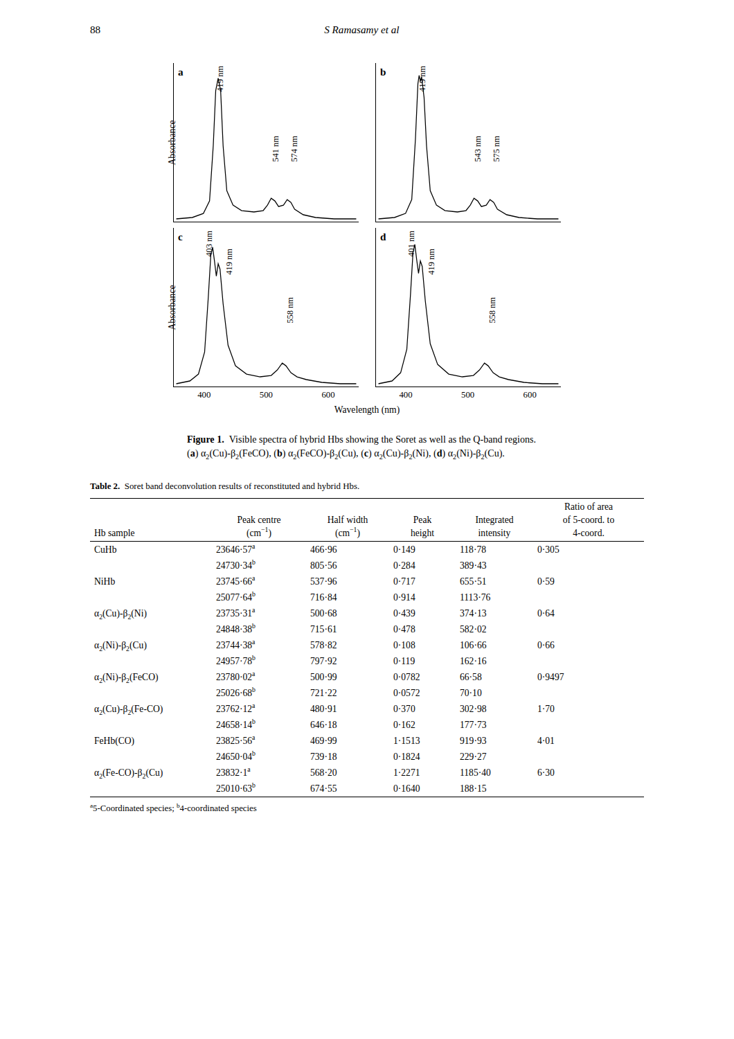88 S Ramasamy et al
a Absorbance 419 nm 541 nm 574 nm
b 419 nm 543 nm 575 nm
c Absorbance 403 nm 419 nm 558 nm
d 401 nm 419 nm 558 nm
400500600
400500600
Wavelength (nm)
Figure 1. Visible spectra of hybrid Hbs showing the Soret as well as the Q-band regions. (a) α2(Cu)-β2(FeCO), (b) α2(FeCO)-β2(Cu), (c) α2(Cu)-β2(Ni), (d) α2(Ni)-β2(Cu).
Table 2. Soret band deconvolution results of reconstituted and hybrid Hbs.
| Hb sample | Peak centre (cm −1 ) | Half width (cm −1 ) | Peak height | Integrated intensity | Ratio of area of 5-coord. to 4-coord. |
| --- | --- | --- | --- | --- | --- |
| CuHb | 23646·57 a | 466·96 | 0·149 | 118·78 | 0·305 |
| | 24730·34 b | 805·56 | 0·284 | 389·43 | |
| NiHb | 23745·66 a | 537·96 | 0·717 | 655·51 | 0·59 |
| | 25077·64 b | 716·84 | 0·914 | 1113·76 | |
| α 2 (Cu)-β 2 (Ni) | 23735·31 a | 500·68 | 0·439 | 374·13 | 0·64 |
| | 24848·38 b | 715·61 | 0·478 | 582·02 | |
| α 2 (Ni)-β 2 (Cu) | 23744·38 a | 578·82 | 0·108 | 106·66 | 0·66 |
| | 24957·78 b | 797·92 | 0·119 | 162·16 | |
| α 2 (Ni)-β 2 (FeCO) | 23780·02 a | 500·99 | 0·0782 | 66·58 | 0·9497 |
| | 25026·68 b | 721·22 | 0·0572 | 70·10 | |
| α 2 (Cu)-β 2 (Fe-CO) | 23762·12 a | 480·91 | 0·370 | 302·98 | 1·70 |
| | 24658·14 b | 646·18 | 0·162 | 177·73 | |
| FeHb(CO) | 23825·56 a | 469·99 | 1·1513 | 919·93 | 4·01 |
| | 24650·04 b | 739·18 | 0·1824 | 229·27 | |
| α 2 (Fe-CO)-β 2 (Cu) | 23832·1 a | 568·20 | 1·2271 | 1185·40 | 6·30 |
| | 25010·63 b | 674·55 | 0·1640 | 188·15 | |
a5-Coordinated species; b4-coordinated species